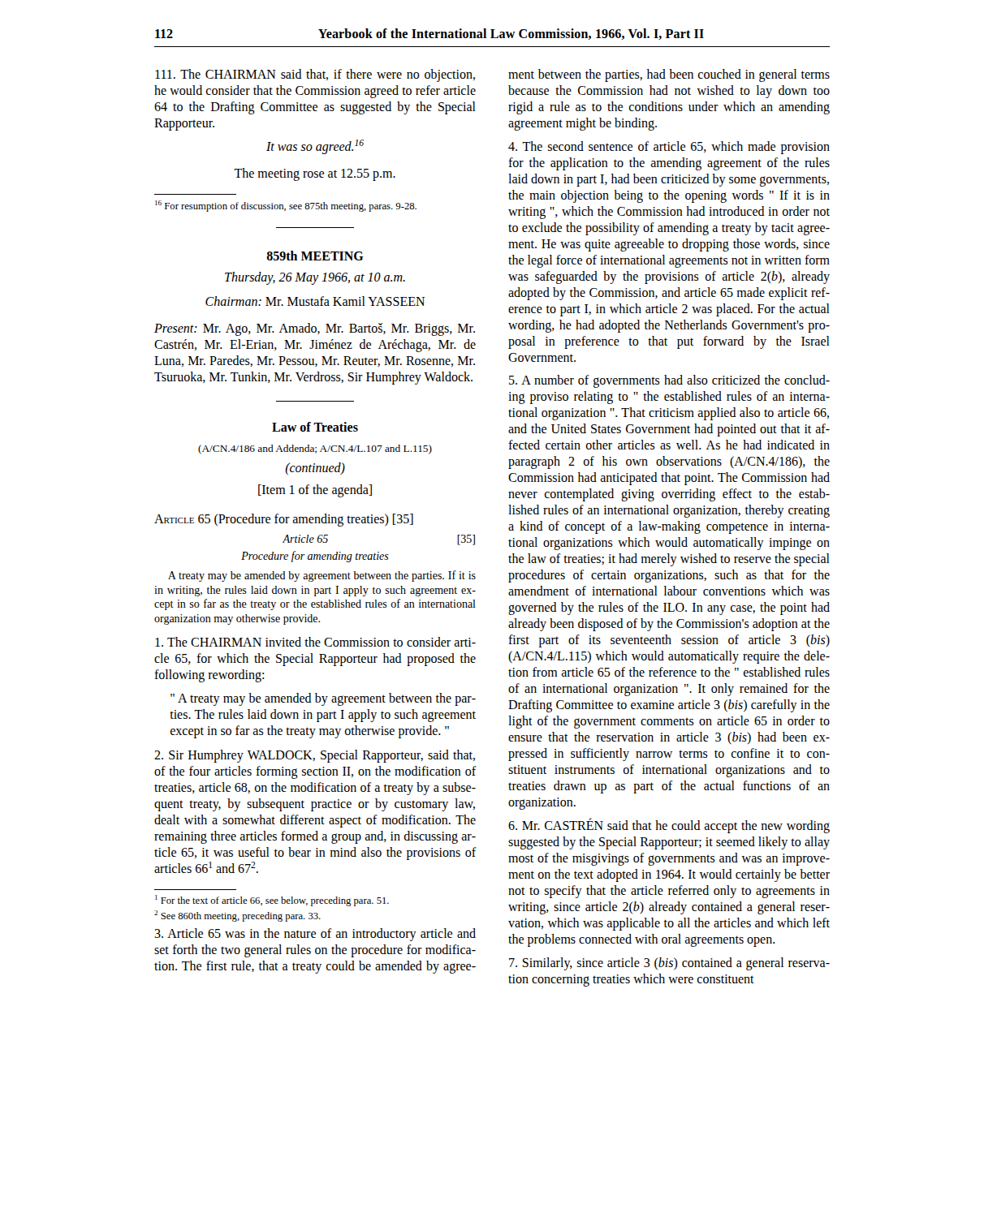112 Yearbook of the International Law Commission, 1966, Vol. I, Part II
111. The CHAIRMAN said that, if there were no objection, he would consider that the Commission agreed to refer article 64 to the Drafting Committee as suggested by the Special Rapporteur.
It was so agreed.16
The meeting rose at 12.55 p.m.
16 For resumption of discussion, see 875th meeting, paras. 9-28.
859th MEETING
Thursday, 26 May 1966, at 10 a.m.
Chairman: Mr. Mustafa Kamil YASSEEN
Present: Mr. Ago, Mr. Amado, Mr. Bartoš, Mr. Briggs, Mr. Castrén, Mr. El-Erian, Mr. Jiménez de Aréchaga, Mr. de Luna, Mr. Paredes, Mr. Pessou, Mr. Reuter, Mr. Rosenne, Mr. Tsuruoka, Mr. Tunkin, Mr. Verdross, Sir Humphrey Waldock.
Law of Treaties
(A/CN.4/186 and Addenda; A/CN.4/L.107 and L.115)
(continued)
[Item 1 of the agenda]
Article 65 (Procedure for amending treaties) [35]
[35]
Article 65
Procedure for amending treaties
A treaty may be amended by agreement between the parties. If it is in writing, the rules laid down in part I apply to such agreement except in so far as the treaty or the established rules of an international organization may otherwise provide.
1. The CHAIRMAN invited the Commission to consider article 65, for which the Special Rapporteur had proposed the following rewording:
" A treaty may be amended by agreement between the parties. The rules laid down in part I apply to such agreement except in so far as the treaty may otherwise provide. "
2. Sir Humphrey WALDOCK, Special Rapporteur, said that, of the four articles forming section II, on the modification of treaties, article 68, on the modification of a treaty by a subsequent treaty, by subsequent practice or by customary law, dealt with a somewhat different aspect of modification. The remaining three articles formed a group and, in discussing article 65, it was useful to bear in mind also the provisions of articles 661 and 672.
1 For the text of article 66, see below, preceding para. 51.
2 See 860th meeting, preceding para. 33.
3. Article 65 was in the nature of an introductory article and set forth the two general rules on the procedure for modification. The first rule, that a treaty could be amended by agreement between the parties, had been couched in general terms because the Commission had not wished to lay down too rigid a rule as to the conditions under which an amending agreement might be binding.
4. The second sentence of article 65, which made provision for the application to the amending agreement of the rules laid down in part I, had been criticized by some governments, the main objection being to the opening words " If it is in writing ", which the Commission had introduced in order not to exclude the possibility of amending a treaty by tacit agreement. He was quite agreeable to dropping those words, since the legal force of international agreements not in written form was safeguarded by the provisions of article 2(b), already adopted by the Commission, and article 65 made explicit reference to part I, in which article 2 was placed. For the actual wording, he had adopted the Netherlands Government's proposal in preference to that put forward by the Israel Government.
5. A number of governments had also criticized the concluding proviso relating to " the established rules of an international organization ". That criticism applied also to article 66, and the United States Government had pointed out that it affected certain other articles as well. As he had indicated in paragraph 2 of his own observations (A/CN.4/186), the Commission had anticipated that point. The Commission had never contemplated giving overriding effect to the established rules of an international organization, thereby creating a kind of concept of a law-making competence in international organizations which would automatically impinge on the law of treaties; it had merely wished to reserve the special procedures of certain organizations, such as that for the amendment of international labour conventions which was governed by the rules of the ILO. In any case, the point had already been disposed of by the Commission's adoption at the first part of its seventeenth session of article 3 (bis) (A/CN.4/L.115) which would automatically require the deletion from article 65 of the reference to the " established rules of an international organization ". It only remained for the Drafting Committee to examine article 3 (bis) carefully in the light of the government comments on article 65 in order to ensure that the reservation in article 3 (bis) had been expressed in sufficiently narrow terms to confine it to constituent instruments of international organizations and to treaties drawn up as part of the actual functions of an organization.
6. Mr. CASTRÉN said that he could accept the new wording suggested by the Special Rapporteur; it seemed likely to allay most of the misgivings of governments and was an improvement on the text adopted in 1964. It would certainly be better not to specify that the article referred only to agreements in writing, since article 2(b) already contained a general reservation, which was applicable to all the articles and which left the problems connected with oral agreements open.
7. Similarly, since article 3 (bis) contained a general reservation concerning treaties which were constituent